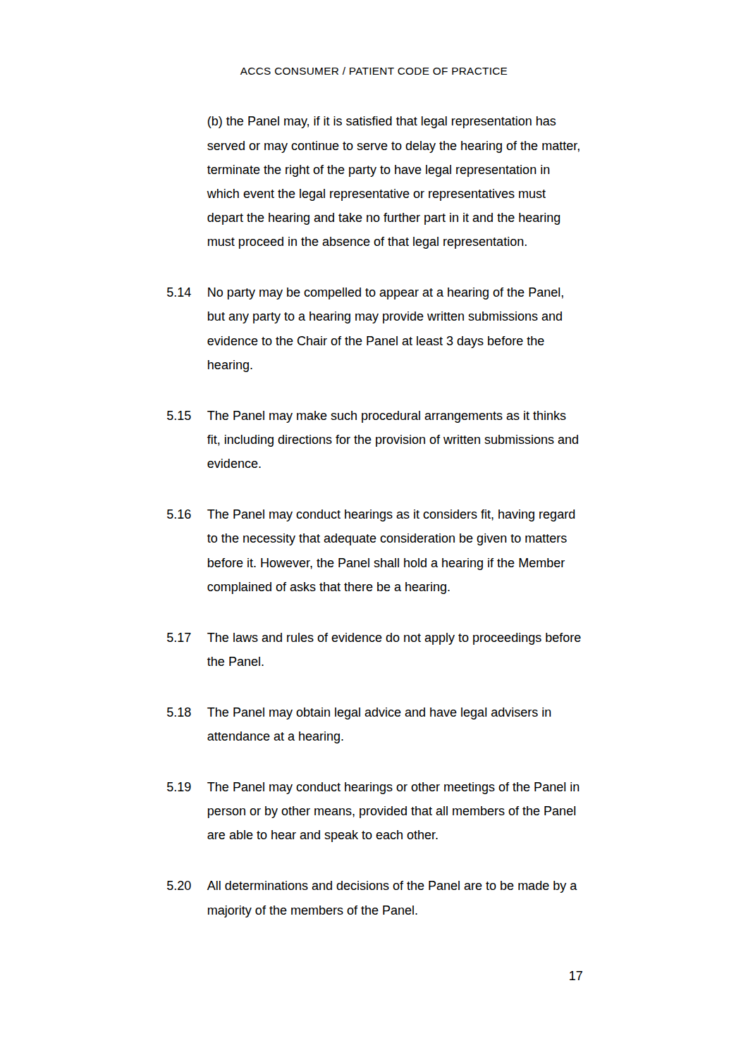ACCS CONSUMER / PATIENT CODE OF PRACTICE
(b) the Panel may, if it is satisfied that legal representation has served or may continue to serve to delay the hearing of the matter, terminate the right of the party to have legal representation in which event the legal representative or representatives must depart the hearing and take no further part in it and the hearing must proceed in the absence of that legal representation.
5.14
No party may be compelled to appear at a hearing of the Panel, but any party to a hearing may provide written submissions and evidence to the Chair of the Panel at least 3 days before the hearing.
5.15
The Panel may make such procedural arrangements as it thinks fit, including directions for the provision of written submissions and evidence.
5.16
The Panel may conduct hearings as it considers fit, having regard to the necessity that adequate consideration be given to matters before it. However, the Panel shall hold a hearing if the Member complained of asks that there be a hearing.
5.17
The laws and rules of evidence do not apply to proceedings before the Panel.
5.18
The Panel may obtain legal advice and have legal advisers in attendance at a hearing.
5.19
The Panel may conduct hearings or other meetings of the Panel in person or by other means, provided that all members of the Panel are able to hear and speak to each other.
5.20
All determinations and decisions of the Panel are to be made by a majority of the members of the Panel.
17